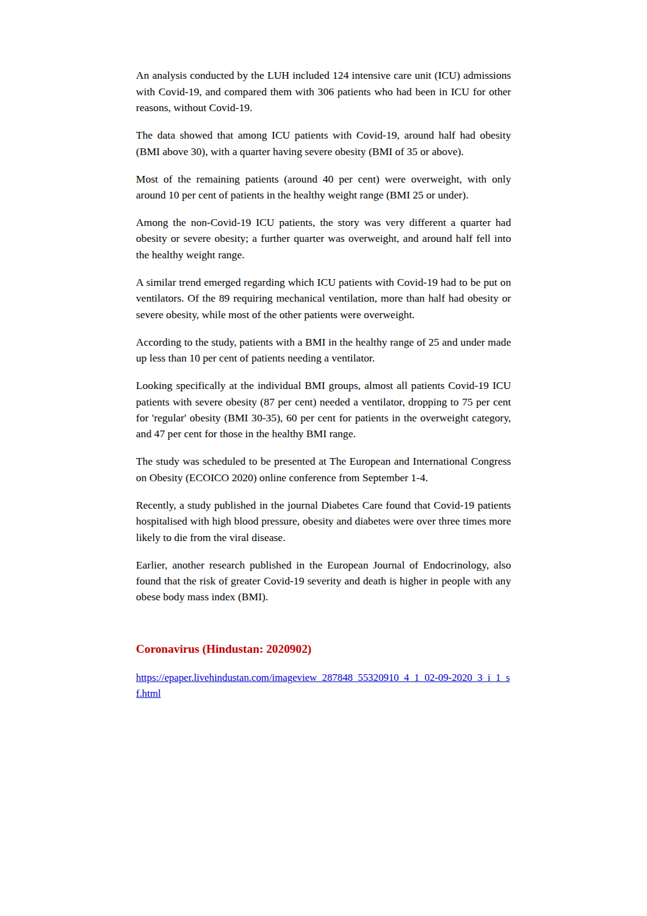An analysis conducted by the LUH included 124 intensive care unit (ICU) admissions with Covid-19, and compared them with 306 patients who had been in ICU for other reasons, without Covid-19.
The data showed that among ICU patients with Covid-19, around half had obesity (BMI above 30), with a quarter having severe obesity (BMI of 35 or above).
Most of the remaining patients (around 40 per cent) were overweight, with only around 10 per cent of patients in the healthy weight range (BMI 25 or under).
Among the non-Covid-19 ICU patients, the story was very different a quarter had obesity or severe obesity; a further quarter was overweight, and around half fell into the healthy weight range.
A similar trend emerged regarding which ICU patients with Covid-19 had to be put on ventilators. Of the 89 requiring mechanical ventilation, more than half had obesity or severe obesity, while most of the other patients were overweight.
According to the study, patients with a BMI in the healthy range of 25 and under made up less than 10 per cent of patients needing a ventilator.
Looking specifically at the individual BMI groups, almost all patients Covid-19 ICU patients with severe obesity (87 per cent) needed a ventilator, dropping to 75 per cent for 'regular' obesity (BMI 30-35), 60 per cent for patients in the overweight category, and 47 per cent for those in the healthy BMI range.
The study was scheduled to be presented at The European and International Congress on Obesity (ECOICO 2020) online conference from September 1-4.
Recently, a study published in the journal Diabetes Care found that Covid-19 patients hospitalised with high blood pressure, obesity and diabetes were over three times more likely to die from the viral disease.
Earlier, another research published in the European Journal of Endocrinology, also found that the risk of greater Covid-19 severity and death is higher in people with any obese body mass index (BMI).
Coronavirus (Hindustan: 2020902)
https://epaper.livehindustan.com/imageview_287848_55320910_4_1_02-09-2020_3_i_1_sf.html